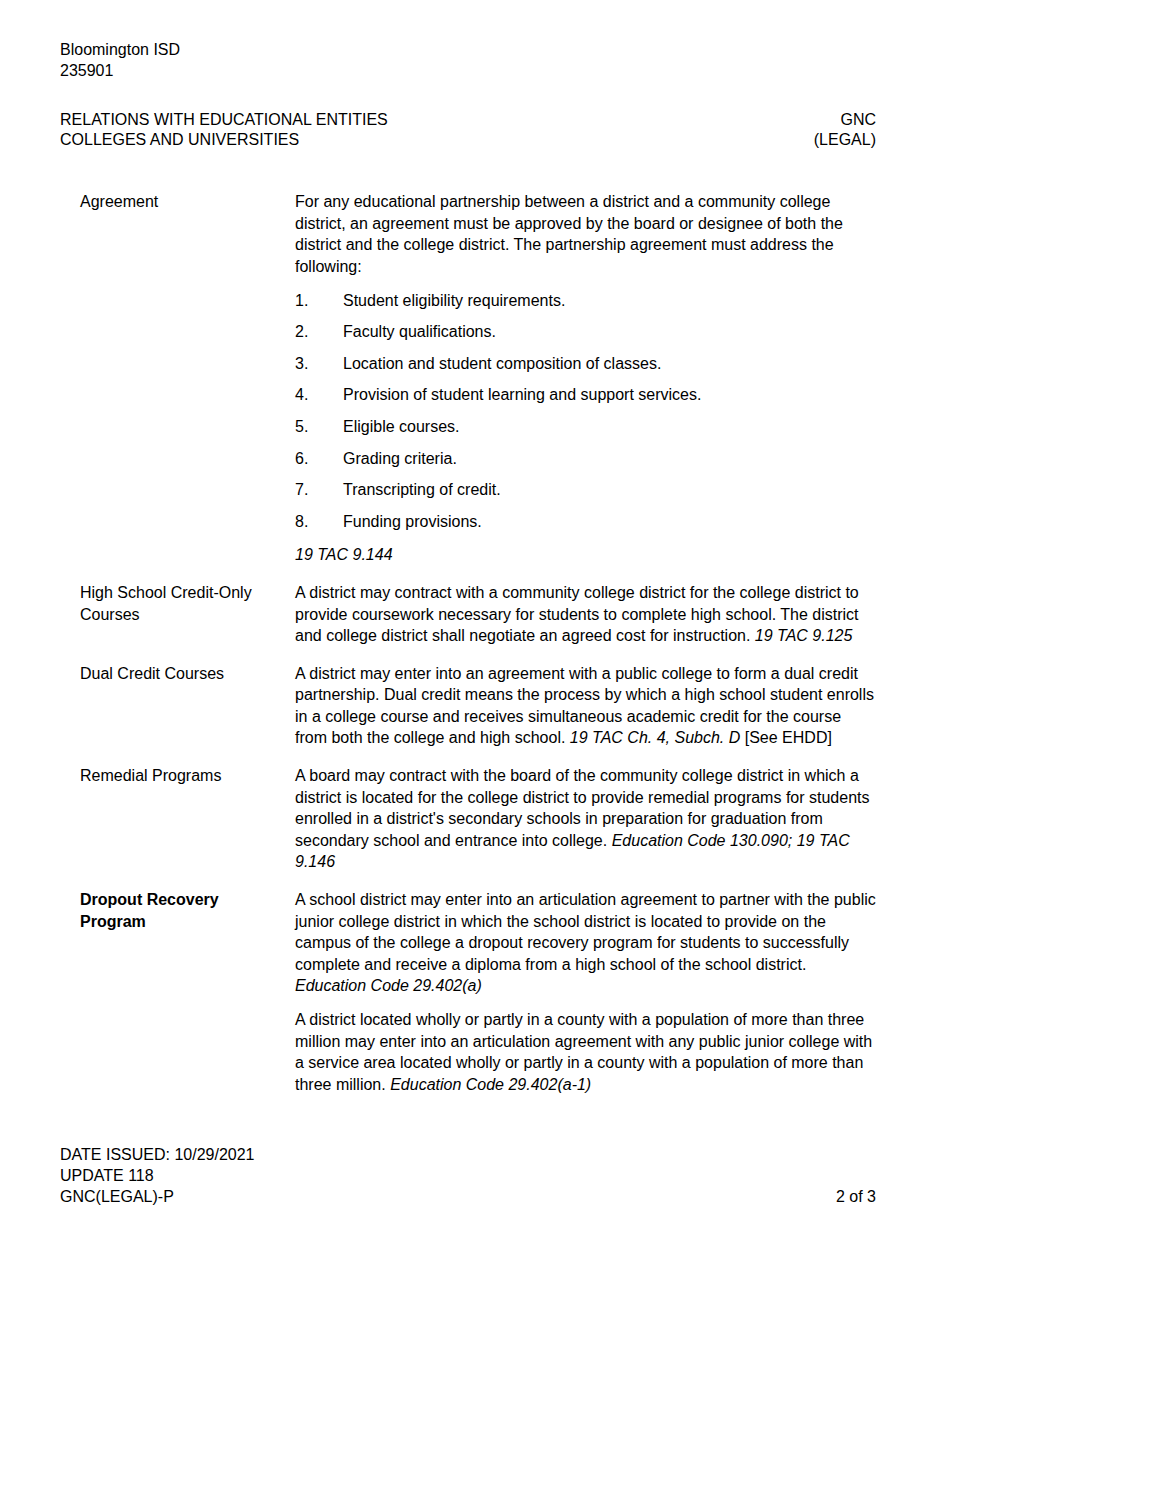Bloomington ISD
235901
RELATIONS WITH EDUCATIONAL ENTITIES
COLLEGES AND UNIVERSITIES
GNC
(LEGAL)
Agreement
For any educational partnership between a district and a community college district, an agreement must be approved by the board or designee of both the district and the college district. The partnership agreement must address the following:
Student eligibility requirements.
Faculty qualifications.
Location and student composition of classes.
Provision of student learning and support services.
Eligible courses.
Grading criteria.
Transcripting of credit.
Funding provisions.
19 TAC 9.144
High School Credit-Only Courses
A district may contract with a community college district for the college district to provide coursework necessary for students to complete high school. The district and college district shall negotiate an agreed cost for instruction. 19 TAC 9.125
Dual Credit Courses
A district may enter into an agreement with a public college to form a dual credit partnership. Dual credit means the process by which a high school student enrolls in a college course and receives simultaneous academic credit for the course from both the college and high school. 19 TAC Ch. 4, Subch. D [See EHDD]
Remedial Programs
A board may contract with the board of the community college district in which a district is located for the college district to provide remedial programs for students enrolled in a district's secondary schools in preparation for graduation from secondary school and entrance into college. Education Code 130.090; 19 TAC 9.146
Dropout Recovery Program
A school district may enter into an articulation agreement to partner with the public junior college district in which the school district is located to provide on the campus of the college a dropout recovery program for students to successfully complete and receive a diploma from a high school of the school district. Education Code 29.402(a)
A district located wholly or partly in a county with a population of more than three million may enter into an articulation agreement with any public junior college with a service area located wholly or partly in a county with a population of more than three million. Education Code 29.402(a-1)
DATE ISSUED: 10/29/2021
UPDATE 118
GNC(LEGAL)-P
2 of 3